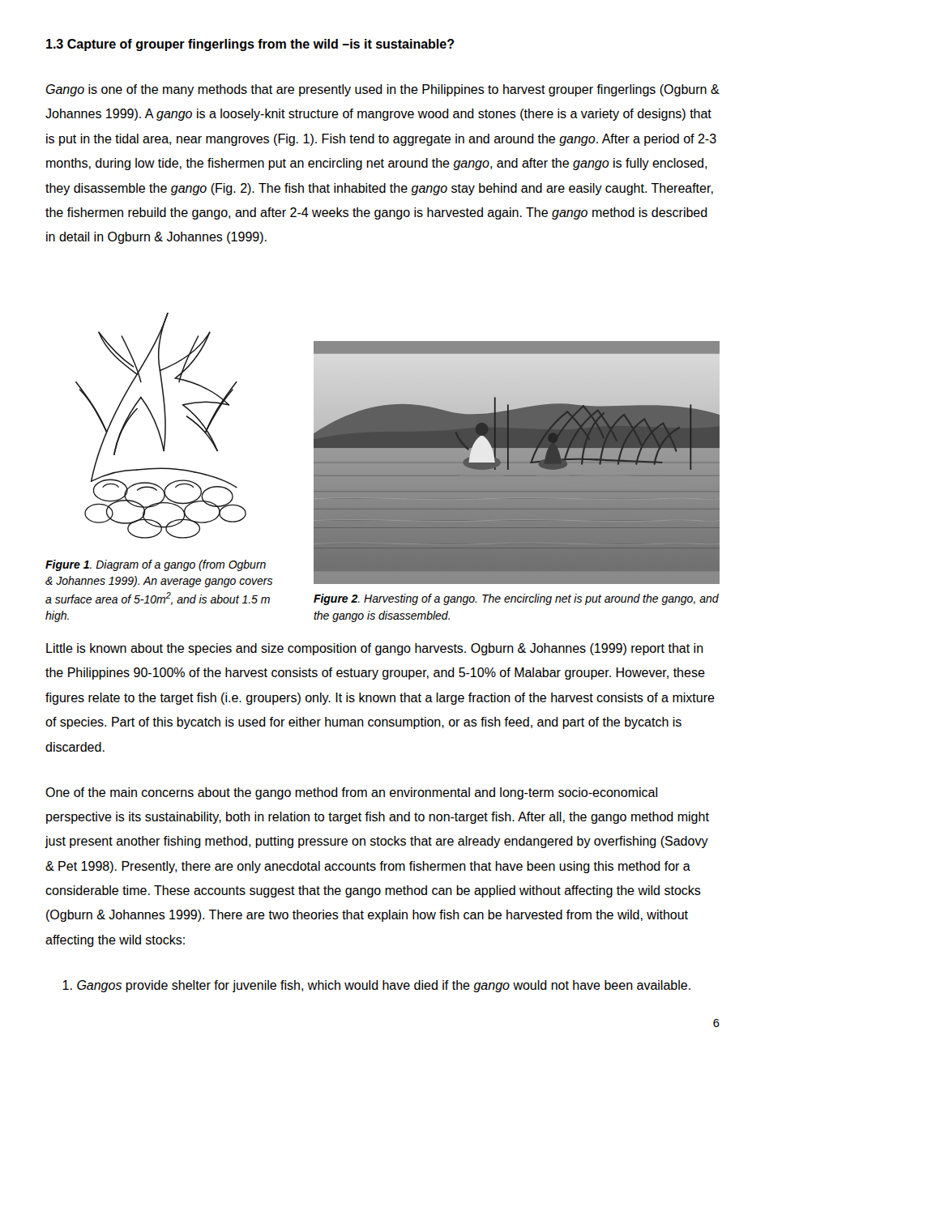1.3 Capture of grouper fingerlings from the wild –is it sustainable?
Gango is one of the many methods that are presently used in the Philippines to harvest grouper fingerlings (Ogburn & Johannes 1999). A gango is a loosely-knit structure of mangrove wood and stones (there is a variety of designs) that is put in the tidal area, near mangroves (Fig. 1). Fish tend to aggregate in and around the gango. After a period of 2-3 months, during low tide, the fishermen put an encircling net around the gango, and after the gango is fully enclosed, they disassemble the gango (Fig. 2). The fish that inhabited the gango stay behind and are easily caught. Thereafter, the fishermen rebuild the gango, and after 2-4 weeks the gango is harvested again. The gango method is described in detail in Ogburn & Johannes (1999).
Figure 1. Diagram of a gango (from Ogburn & Johannes 1999). An average gango covers a surface area of 5-10m2, and is about 1.5 m high.
Figure 2. Harvesting of a gango. The encircling net is put around the gango, and the gango is disassembled.
Little is known about the species and size composition of gango harvests. Ogburn & Johannes (1999) report that in the Philippines 90-100% of the harvest consists of estuary grouper, and 5-10% of Malabar grouper. However, these figures relate to the target fish (i.e. groupers) only. It is known that a large fraction of the harvest consists of a mixture of species. Part of this bycatch is used for either human consumption, or as fish feed, and part of the bycatch is discarded.
One of the main concerns about the gango method from an environmental and long-term socio-economical perspective is its sustainability, both in relation to target fish and to non-target fish. After all, the gango method might just present another fishing method, putting pressure on stocks that are already endangered by overfishing (Sadovy & Pet 1998). Presently, there are only anecdotal accounts from fishermen that have been using this method for a considerable time. These accounts suggest that the gango method can be applied without affecting the wild stocks (Ogburn & Johannes 1999). There are two theories that explain how fish can be harvested from the wild, without affecting the wild stocks:
Gangos provide shelter for juvenile fish, which would have died if the gango would not have been available.
6